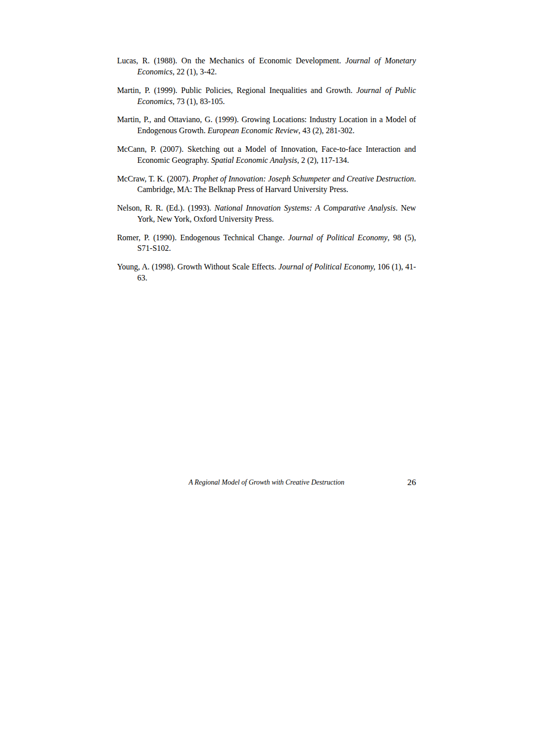Lucas, R. (1988). On the Mechanics of Economic Development. Journal of Monetary Economics, 22 (1), 3-42.
Martin, P. (1999). Public Policies, Regional Inequalities and Growth. Journal of Public Economics, 73 (1), 83-105.
Martin, P., and Ottaviano, G. (1999). Growing Locations: Industry Location in a Model of Endogenous Growth. European Economic Review, 43 (2), 281-302.
McCann, P. (2007). Sketching out a Model of Innovation, Face-to-face Interaction and Economic Geography. Spatial Economic Analysis, 2 (2), 117-134.
McCraw, T. K. (2007). Prophet of Innovation: Joseph Schumpeter and Creative Destruction. Cambridge, MA: The Belknap Press of Harvard University Press.
Nelson, R. R. (Ed.). (1993). National Innovation Systems: A Comparative Analysis. New York, New York, Oxford University Press.
Romer, P. (1990). Endogenous Technical Change. Journal of Political Economy, 98 (5), S71-S102.
Young, A. (1998). Growth Without Scale Effects. Journal of Political Economy, 106 (1), 41-63.
A Regional Model of Growth with Creative Destruction 26